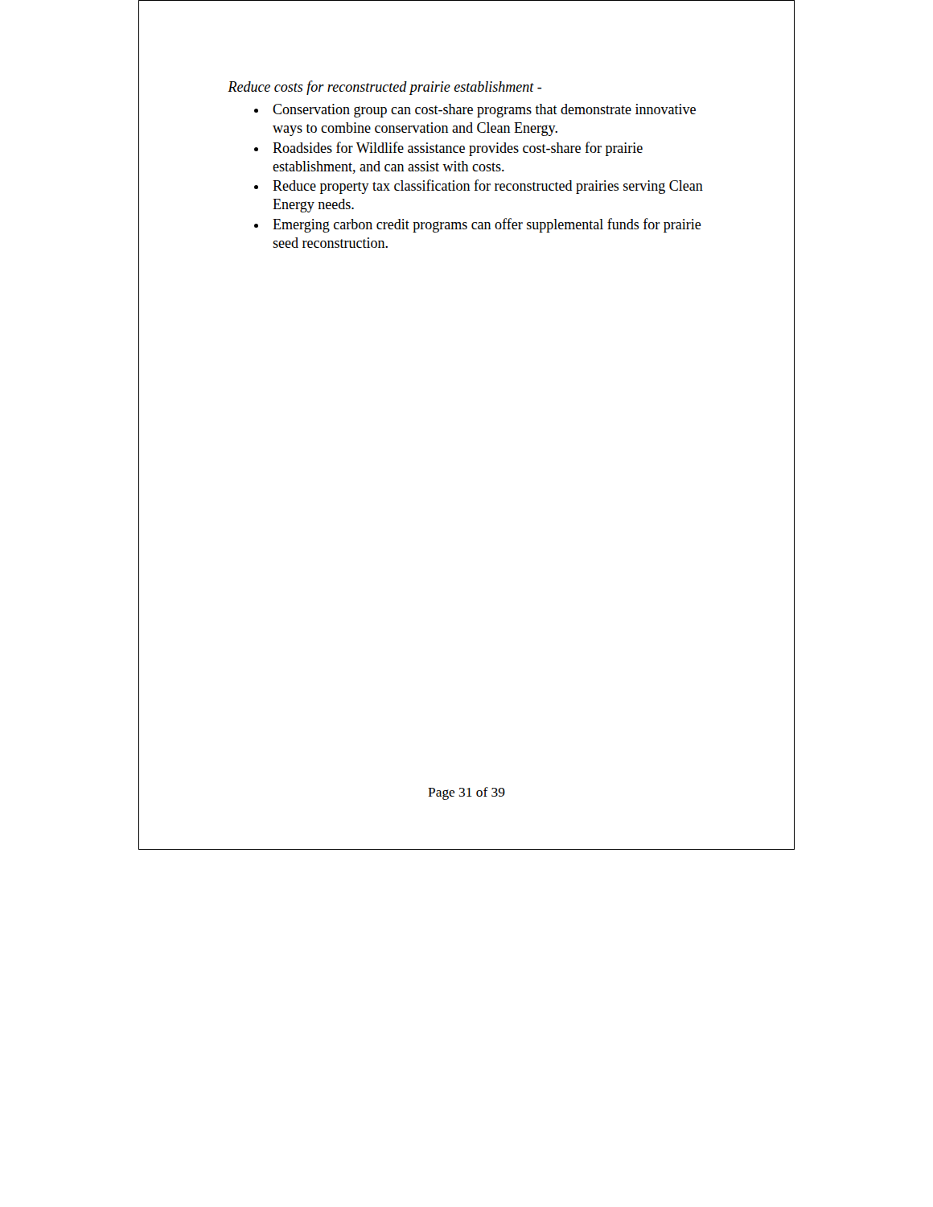Reduce costs for reconstructed prairie establishment -
Conservation group can cost-share programs that demonstrate innovative ways to combine conservation and Clean Energy.
Roadsides for Wildlife assistance provides cost-share for prairie establishment, and can assist with costs.
Reduce property tax classification for reconstructed prairies serving Clean Energy needs.
Emerging carbon credit programs can offer supplemental funds for prairie seed reconstruction.
Page 31 of 39